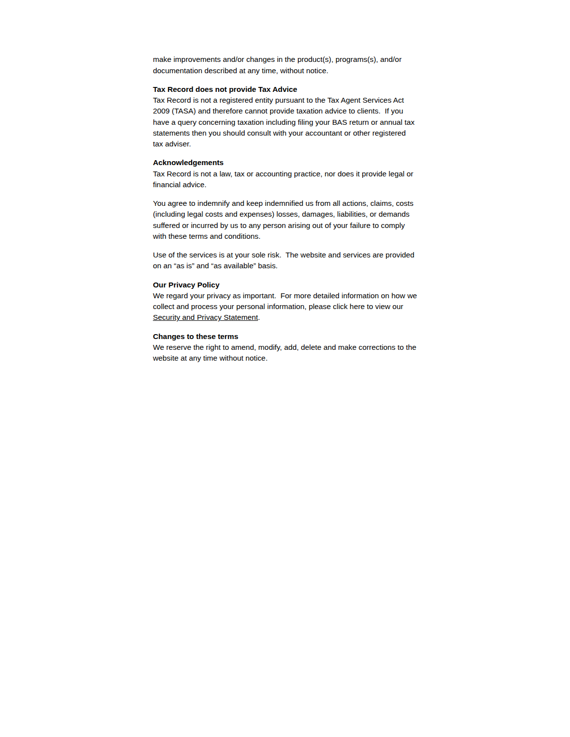make improvements and/or changes in the product(s), programs(s), and/or documentation described at any time, without notice.
Tax Record does not provide Tax Advice
Tax Record is not a registered entity pursuant to the Tax Agent Services Act 2009 (TASA) and therefore cannot provide taxation advice to clients. If you have a query concerning taxation including filing your BAS return or annual tax statements then you should consult with your accountant or other registered tax adviser.
Acknowledgements
Tax Record is not a law, tax or accounting practice, nor does it provide legal or financial advice.
You agree to indemnify and keep indemnified us from all actions, claims, costs (including legal costs and expenses) losses, damages, liabilities, or demands suffered or incurred by us to any person arising out of your failure to comply with these terms and conditions.
Use of the services is at your sole risk. The website and services are provided on an “as is” and “as available” basis.
Our Privacy Policy
We regard your privacy as important. For more detailed information on how we collect and process your personal information, please click here to view our Security and Privacy Statement.
Changes to these terms
We reserve the right to amend, modify, add, delete and make corrections to the website at any time without notice.